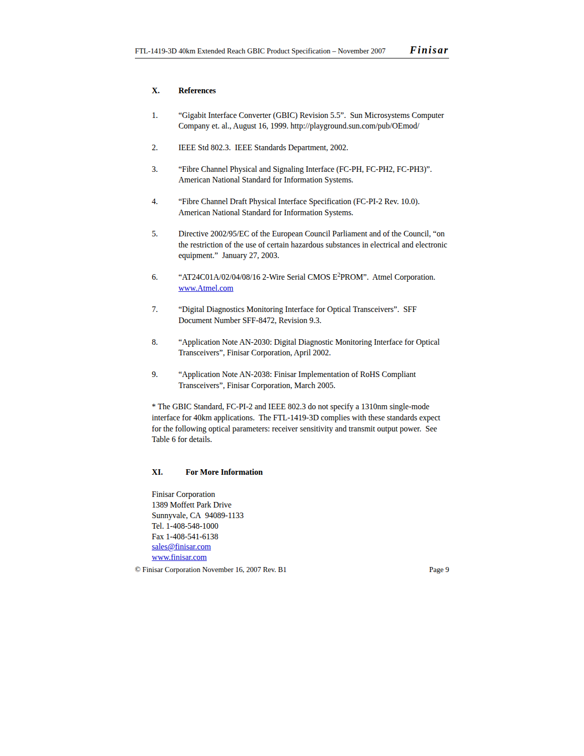FTL-1419-3D 40km Extended Reach GBIC Product Specification – November 2007
Finisar
X. References
1.“Gigabit Interface Converter (GBIC) Revision 5.5”. Sun Microsystems Computer Company et. al., August 16, 1999. http://playground.sun.com/pub/OEmod/
2. IEEE Std 802.3. IEEE Standards Department, 2002.
3.“Fibre Channel Physical and Signaling Interface (FC-PH, FC-PH2, FC-PH3)”. American National Standard for Information Systems.
4.“Fibre Channel Draft Physical Interface Specification (FC-PI-2 Rev. 10.0). American National Standard for Information Systems.
5. Directive 2002/95/EC of the European Council Parliament and of the Council, “on the restriction of the use of certain hazardous substances in electrical and electronic equipment.” January 27, 2003.
6.“AT24C01A/02/04/08/16 2-Wire Serial CMOS E2PROM”. Atmel Corporation.
www.Atmel.com
7.“Digital Diagnostics Monitoring Interface for Optical Transceivers”. SFF Document Number SFF-8472, Revision 9.3.
8.“Application Note AN-2030: Digital Diagnostic Monitoring Interface for Optical Transceivers”, Finisar Corporation, April 2002.
9.“Application Note AN-2038: Finisar Implementation of RoHS Compliant Transceivers”, Finisar Corporation, March 2005.
* The GBIC Standard, FC-PI-2 and IEEE 802.3 do not specify a 1310nm single-mode interface for 40km applications. The FTL-1419-3D complies with these standards expect for the following optical parameters: receiver sensitivity and transmit output power. See Table 6 for details.
XI. For More Information
Finisar Corporation
1389 Moffett Park Drive
Sunnyvale, CA 94089-1133
Tel. 1-408-548-1000
Fax 1-408-541-6138
sales@finisar.com
www.finisar.com
© Finisar Corporation November 16, 2007 Rev. B1
Page 9